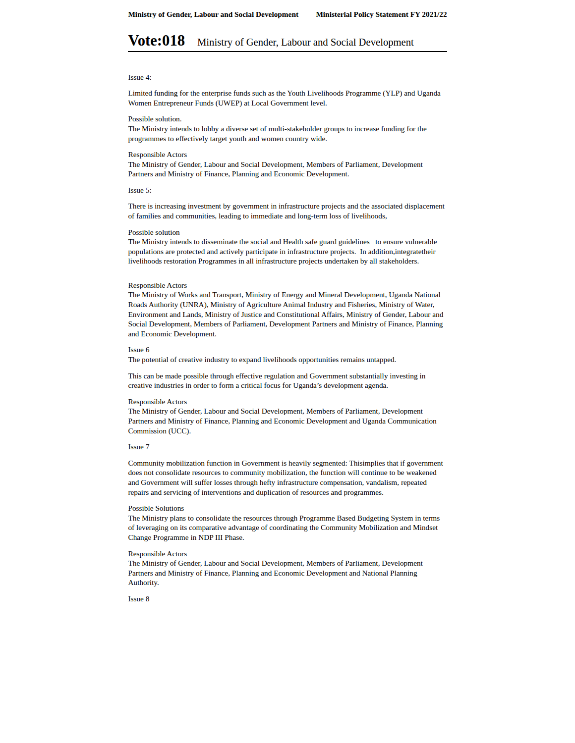Ministry of Gender, Labour and Social Development
Ministerial Policy Statement FY 2021/22
Vote:018 Ministry of Gender, Labour and Social Development
Issue 4:
Limited funding for the enterprise funds such as the Youth Livelihoods Programme (YLP) and Uganda Women Entrepreneur Funds (UWEP) at Local Government level.
Possible solution.
The Ministry intends to lobby a diverse set of multi-stakeholder groups to increase funding for the programmes to effectively target youth and women country wide.
Responsible Actors
The Ministry of Gender, Labour and Social Development, Members of Parliament, Development Partners and Ministry of Finance, Planning and Economic Development.
Issue 5:
There is increasing investment by government in infrastructure projects and the associated displacement of families and communities, leading to immediate and long-term loss of livelihoods,
Possible solution
The Ministry intends to disseminate the social and Health safe guard guidelines to ensure vulnerable populations are protected and actively participate in infrastructure projects. In addition,integratetheir livelihoods restoration Programmes in all infrastructure projects undertaken by all stakeholders.
Responsible Actors
The Ministry of Works and Transport, Ministry of Energy and Mineral Development, Uganda National Roads Authority (UNRA), Ministry of Agriculture Animal Industry and Fisheries, Ministry of Water, Environment and Lands, Ministry of Justice and Constitutional Affairs, Ministry of Gender, Labour and Social Development, Members of Parliament, Development Partners and Ministry of Finance, Planning and Economic Development.
Issue 6
The potential of creative industry to expand livelihoods opportunities remains untapped.
This can be made possible through effective regulation and Government substantially investing in creative industries in order to form a critical focus for Uganda’s development agenda.
Responsible Actors
The Ministry of Gender, Labour and Social Development, Members of Parliament, Development Partners and Ministry of Finance, Planning and Economic Development and Uganda Communication Commission (UCC).
Issue 7
Community mobilization function in Government is heavily segmented: Thisimplies that if government does not consolidate resources to community mobilization, the function will continue to be weakened and Government will suffer losses through hefty infrastructure compensation, vandalism, repeated repairs and servicing of interventions and duplication of resources and programmes.
Possible Solutions
The Ministry plans to consolidate the resources through Programme Based Budgeting System in terms of leveraging on its comparative advantage of coordinating the Community Mobilization and Mindset Change Programme in NDP III Phase.
Responsible Actors
The Ministry of Gender, Labour and Social Development, Members of Parliament, Development Partners and Ministry of Finance, Planning and Economic Development and National Planning Authority.
Issue 8